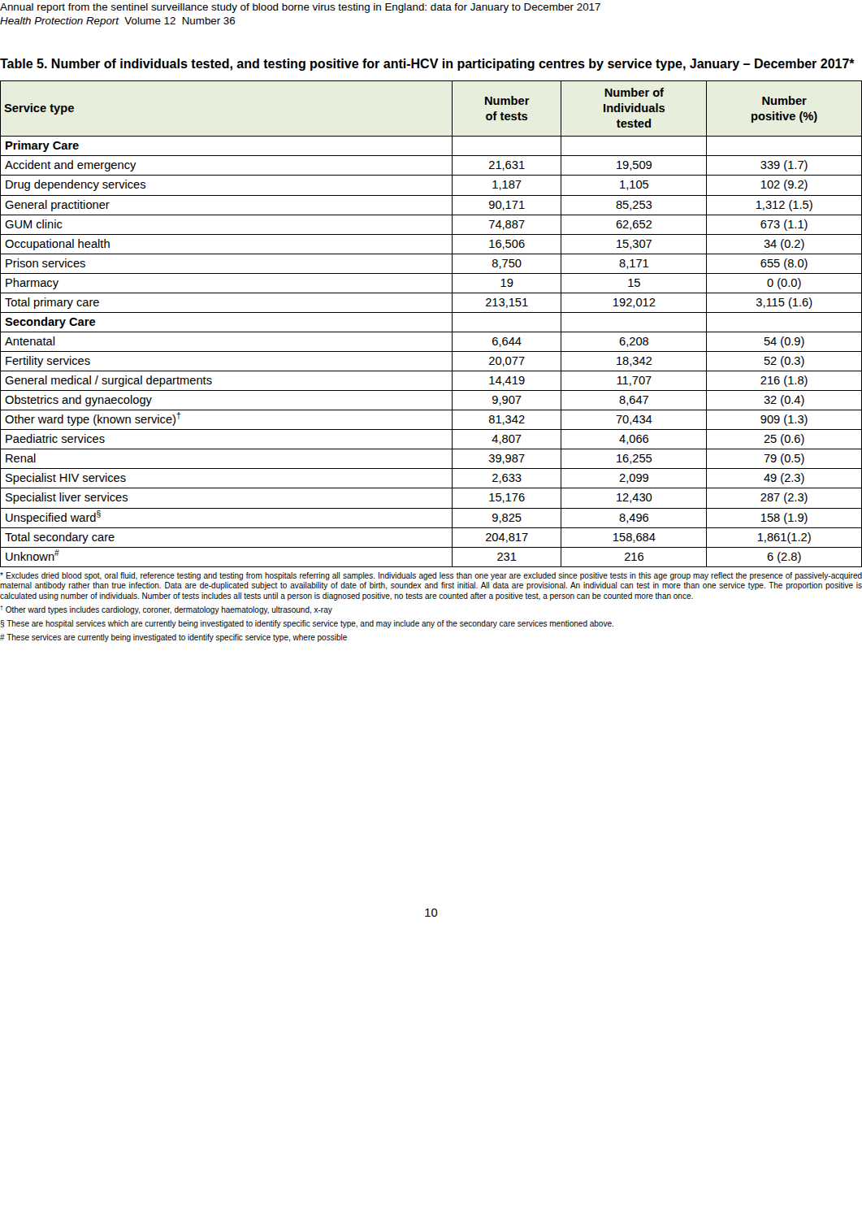Annual report from the sentinel surveillance study of blood borne virus testing in England: data for January to December 2017
Health Protection Report Volume 12 Number 36
Table 5. Number of individuals tested, and testing positive for anti-HCV in participating centres by service type, January – December 2017*
| Service type | Number of tests | Number of Individuals tested | Number positive (%) |
| --- | --- | --- | --- |
| Primary Care | | | |
| Accident and emergency | 21,631 | 19,509 | 339 (1.7) |
| Drug dependency services | 1,187 | 1,105 | 102 (9.2) |
| General practitioner | 90,171 | 85,253 | 1,312 (1.5) |
| GUM clinic | 74,887 | 62,652 | 673 (1.1) |
| Occupational health | 16,506 | 15,307 | 34 (0.2) |
| Prison services | 8,750 | 8,171 | 655 (8.0) |
| Pharmacy | 19 | 15 | 0 (0.0) |
| Total primary care | 213,151 | 192,012 | 3,115 (1.6) |
| Secondary Care | | | |
| Antenatal | 6,644 | 6,208 | 54 (0.9) |
| Fertility services | 20,077 | 18,342 | 52 (0.3) |
| General medical / surgical departments | 14,419 | 11,707 | 216 (1.8) |
| Obstetrics and gynaecology | 9,907 | 8,647 | 32 (0.4) |
| Other ward type (known service) † | 81,342 | 70,434 | 909 (1.3) |
| Paediatric services | 4,807 | 4,066 | 25 (0.6) |
| Renal | 39,987 | 16,255 | 79 (0.5) |
| Specialist HIV services | 2,633 | 2,099 | 49 (2.3) |
| Specialist liver services | 15,176 | 12,430 | 287 (2.3) |
| Unspecified ward § | 9,825 | 8,496 | 158 (1.9) |
| Total secondary care | 204,817 | 158,684 | 1,861(1.2) |
| Unknown # | 231 | 216 | 6 (2.8) |
* Excludes dried blood spot, oral fluid, reference testing and testing from hospitals referring all samples. Individuals aged less than one year are excluded since positive tests in this age group may reflect the presence of passively-acquired maternal antibody rather than true infection. Data are de-duplicated subject to availability of date of birth, soundex and first initial. All data are provisional. An individual can test in more than one service type. The proportion positive is calculated using number of individuals. Number of tests includes all tests until a person is diagnosed positive, no tests are counted after a positive test, a person can be counted more than once.
† Other ward types includes cardiology, coroner, dermatology haematology, ultrasound, x-ray
§ These are hospital services which are currently being investigated to identify specific service type, and may include any of the secondary care services mentioned above.
# These services are currently being investigated to identify specific service type, where possible
10